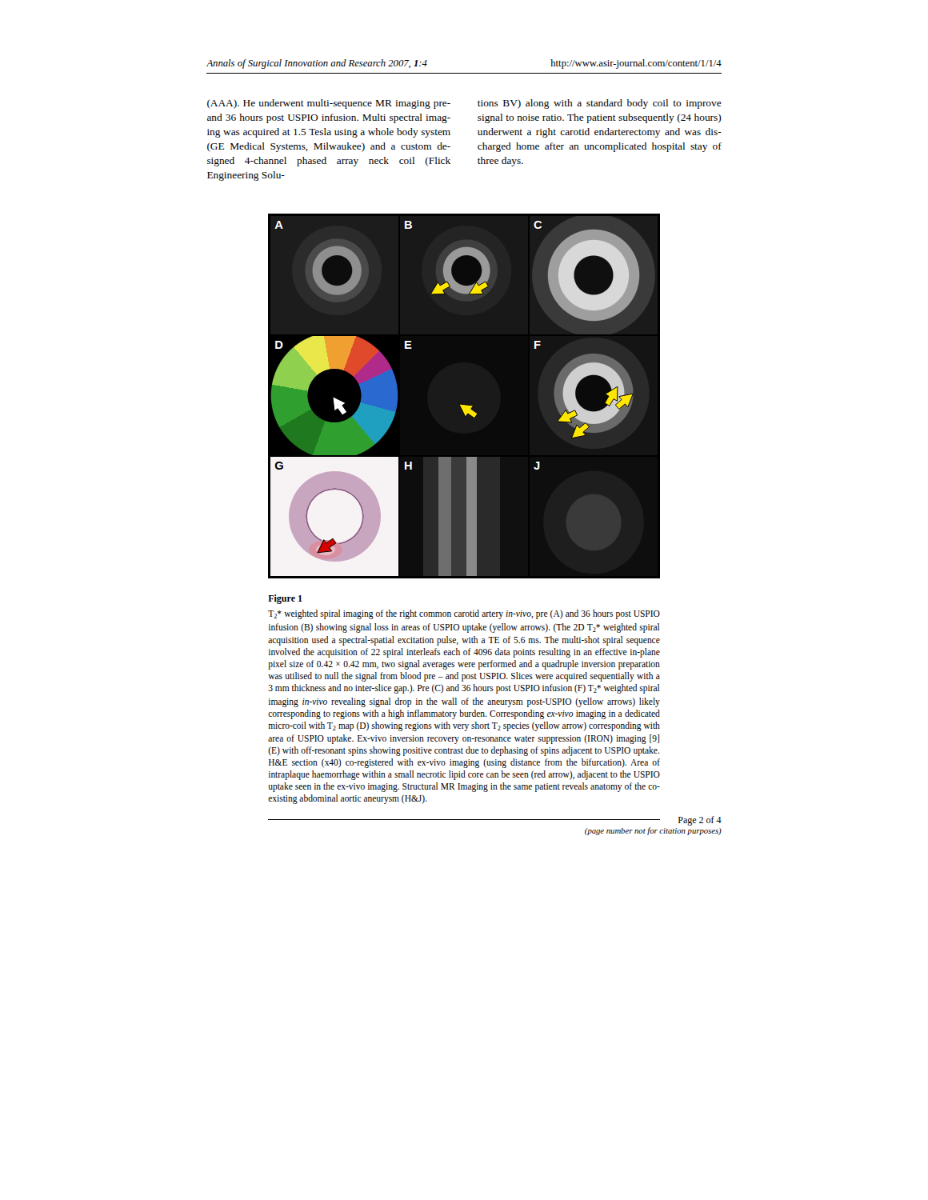Annals of Surgical Innovation and Research 2007, 1:4
http://www.asir-journal.com/content/1/1/4
(AAA). He underwent multi-sequence MR imaging pre- and 36 hours post USPIO infusion. Multi spectral imaging was acquired at 1.5 Tesla using a whole body system (GE Medical Systems, Milwaukee) and a custom designed 4-channel phased array neck coil (Flick Engineering Solu-
tions BV) along with a standard body coil to improve signal to noise ratio. The patient subsequently (24 hours) underwent a right carotid endarterectomy and was discharged home after an uncomplicated hospital stay of three days.
A
B
C
D
E
F
G
H
J
Figure 1 T2* weighted spiral imaging of the right common carotid artery in-vivo, pre (A) and 36 hours post USPIO infusion (B) showing signal loss in areas of USPIO uptake (yellow arrows). (The 2D T2* weighted spiral acquisition used a spectral-spatial excitation pulse, with a TE of 5.6 ms. The multi-shot spiral sequence involved the acquisition of 22 spiral interleafs each of 4096 data points resulting in an effective in-plane pixel size of 0.42 × 0.42 mm, two signal averages were performed and a quadruple inversion preparation was utilised to null the signal from blood pre – and post USPIO. Slices were acquired sequentially with a 3 mm thickness and no inter-slice gap.). Pre (C) and 36 hours post USPIO infusion (F) T2* weighted spiral imaging in-vivo revealing signal drop in the wall of the aneurysm post-USPIO (yellow arrows) likely corresponding to regions with a high inflammatory burden. Corresponding ex-vivo imaging in a dedicated micro-coil with T2 map (D) showing regions with very short T2 species (yellow arrow) corresponding with area of USPIO uptake. Ex-vivo inversion recovery on-resonance water suppression (IRON) imaging [9] (E) with off-resonant spins showing positive contrast due to dephasing of spins adjacent to USPIO uptake. H&E section (x40) co-registered with ex-vivo imaging (using distance from the bifurcation). Area of intraplaque haemorrhage within a small necrotic lipid core can be seen (red arrow), adjacent to the USPIO uptake seen in the ex-vivo imaging. Structural MR Imaging in the same patient reveals anatomy of the co-existing abdominal aortic aneurysm (H&J).
Page 2 of 4
(page number not for citation purposes)